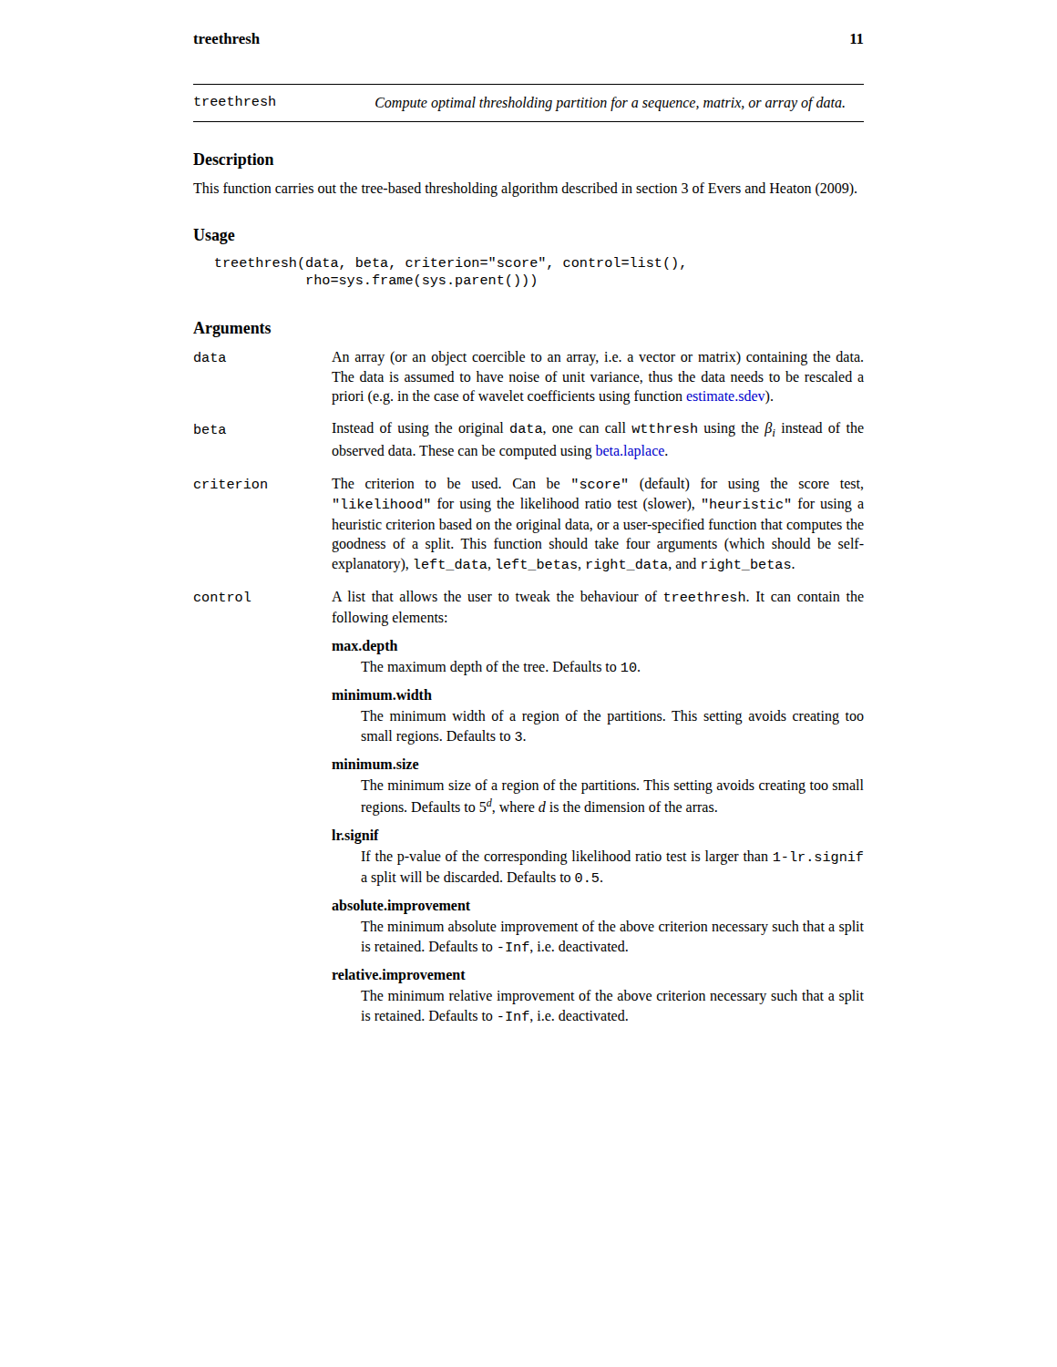treethresh 11
treethresh
Compute optimal thresholding partition for a sequence, matrix, or array of data.
Description
This function carries out the tree-based thresholding algorithm described in section 3 of Evers and Heaton (2009).
Usage
treethresh(data, beta, criterion="score", control=list(),
           rho=sys.frame(sys.parent()))
Arguments
data
An array (or an object coercible to an array, i.e. a vector or matrix) containing the data. The data is assumed to have noise of unit variance, thus the data needs to be rescaled a priori (e.g. in the case of wavelet coefficients using function estimate.sdev).
beta
Instead of using the original data, one can call wtthresh using the βi instead of the observed data. These can be computed using beta.laplace.
criterion
The criterion to be used. Can be "score" (default) for using the score test, "likelihood" for using the likelihood ratio test (slower), "heuristic" for using a heuristic criterion based on the original data, or a user-specified function that computes the goodness of a split. This function should take four arguments (which should be self-explanatory), left_data, left_betas, right_data, and right_betas.
control
A list that allows the user to tweak the behaviour of treethresh. It can contain the following elements:
max.depth
The maximum depth of the tree. Defaults to 10.
minimum.width
The minimum width of a region of the partitions. This setting avoids creating too small regions. Defaults to 3.
minimum.size
The minimum size of a region of the partitions. This setting avoids creating too small regions. Defaults to 5d, where d is the dimension of the arras.
lr.signif
If the p-value of the corresponding likelihood ratio test is larger than 1-lr.signif a split will be discarded. Defaults to 0.5.
absolute.improvement
The minimum absolute improvement of the above criterion necessary such that a split is retained. Defaults to -Inf, i.e. deactivated.
relative.improvement
The minimum relative improvement of the above criterion necessary such that a split is retained. Defaults to -Inf, i.e. deactivated.